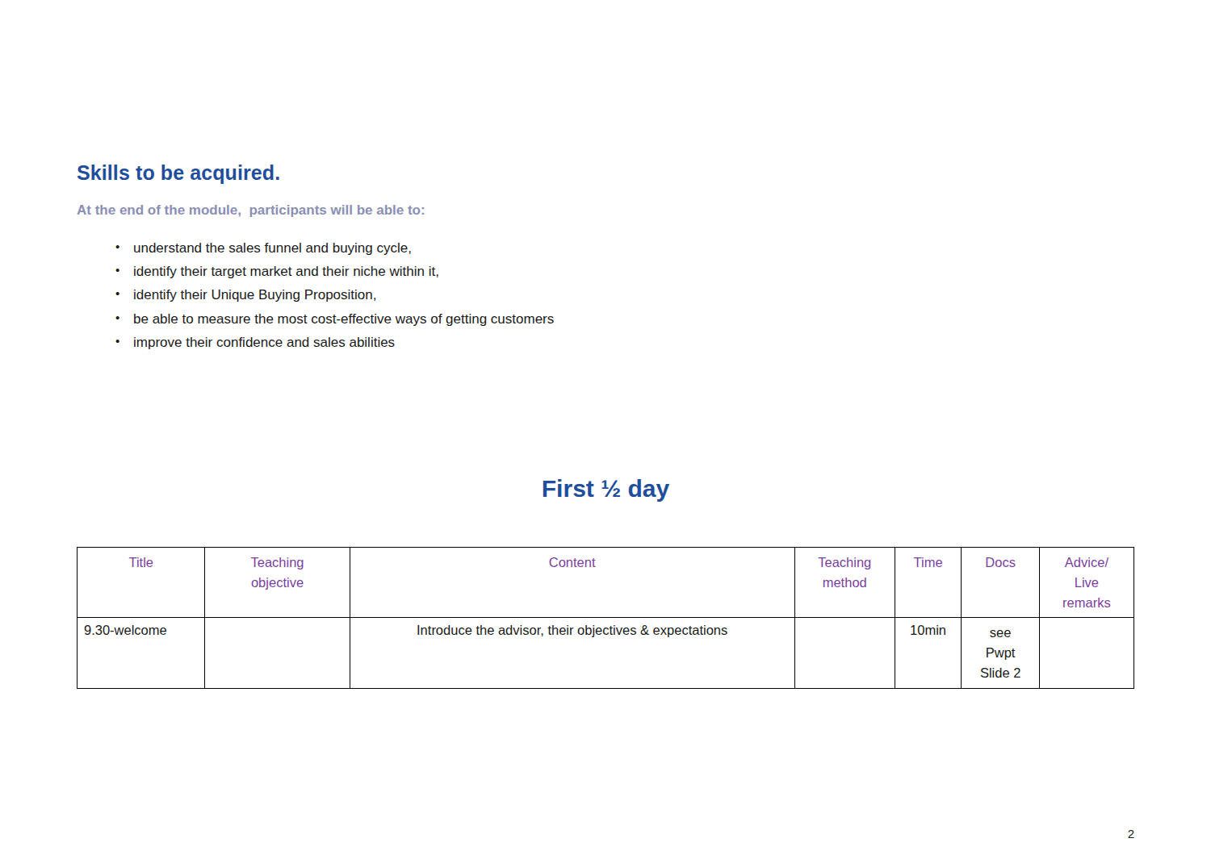Skills to be acquired.
At the end of the module, participants will be able to:
understand the sales funnel and buying cycle,
identify their target market and their niche within it,
identify their Unique Buying Proposition,
be able to measure the most cost-effective ways of getting customers
improve their confidence and sales abilities
First ½ day
| Title | Teaching objective | Content | Teaching method | Time | Docs | Advice/ Live remarks |
| --- | --- | --- | --- | --- | --- | --- |
| 9.30-welcome | | Introduce the advisor, their objectives & expectations | | 10min | see Pwpt Slide 2 | |
2